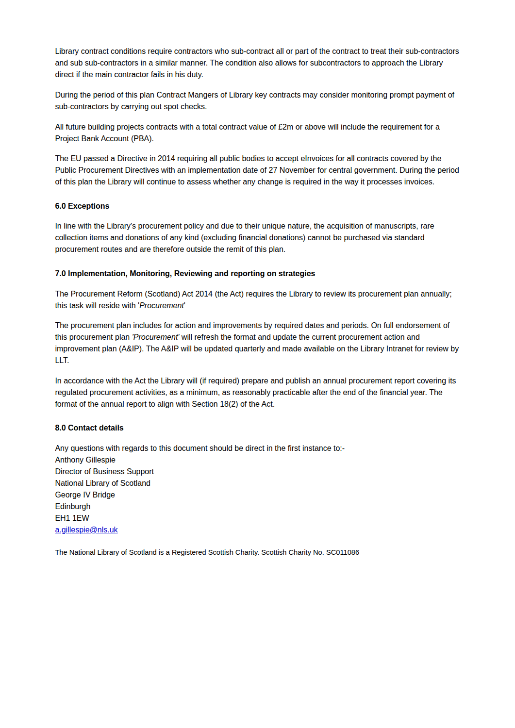Library contract conditions require contractors who sub-contract all or part of the contract to treat their sub-contractors and sub sub-contractors in a similar manner. The condition also allows for subcontractors to approach the Library direct if the main contractor fails in his duty.
During the period of this plan Contract Mangers of Library key contracts may consider monitoring prompt payment of sub-contractors by carrying out spot checks.
All future building projects contracts with a total contract value of £2m or above will include the requirement for a Project Bank Account (PBA).
The EU passed a Directive in 2014 requiring all public bodies to accept eInvoices for all contracts covered by the Public Procurement Directives with an implementation date of 27 November for central government. During the period of this plan the Library will continue to assess whether any change is required in the way it processes invoices.
6.0 Exceptions
In line with the Library's procurement policy and due to their unique nature, the acquisition of manuscripts, rare collection items and donations of any kind (excluding financial donations) cannot be purchased via standard procurement routes and are therefore outside the remit of this plan.
7.0 Implementation, Monitoring, Reviewing and reporting on strategies
The Procurement Reform (Scotland) Act 2014 (the Act) requires the Library to review its procurement plan annually; this task will reside with 'Procurement'
The procurement plan includes for action and improvements by required dates and periods. On full endorsement of this procurement plan 'Procurement' will refresh the format and update the current procurement action and improvement plan (A&IP). The A&IP will be updated quarterly and made available on the Library Intranet for review by LLT.
In accordance with the Act the Library will (if required) prepare and publish an annual procurement report covering its regulated procurement activities, as a minimum, as reasonably practicable after the end of the financial year. The format of the annual report to align with Section 18(2) of the Act.
8.0 Contact details
Any questions with regards to this document should be direct in the first instance to:-
Anthony Gillespie
Director of Business Support
National Library of Scotland
George IV Bridge
Edinburgh
EH1 1EW
a.gillespie@nls.uk
The National Library of Scotland is a Registered Scottish Charity. Scottish Charity No. SC011086